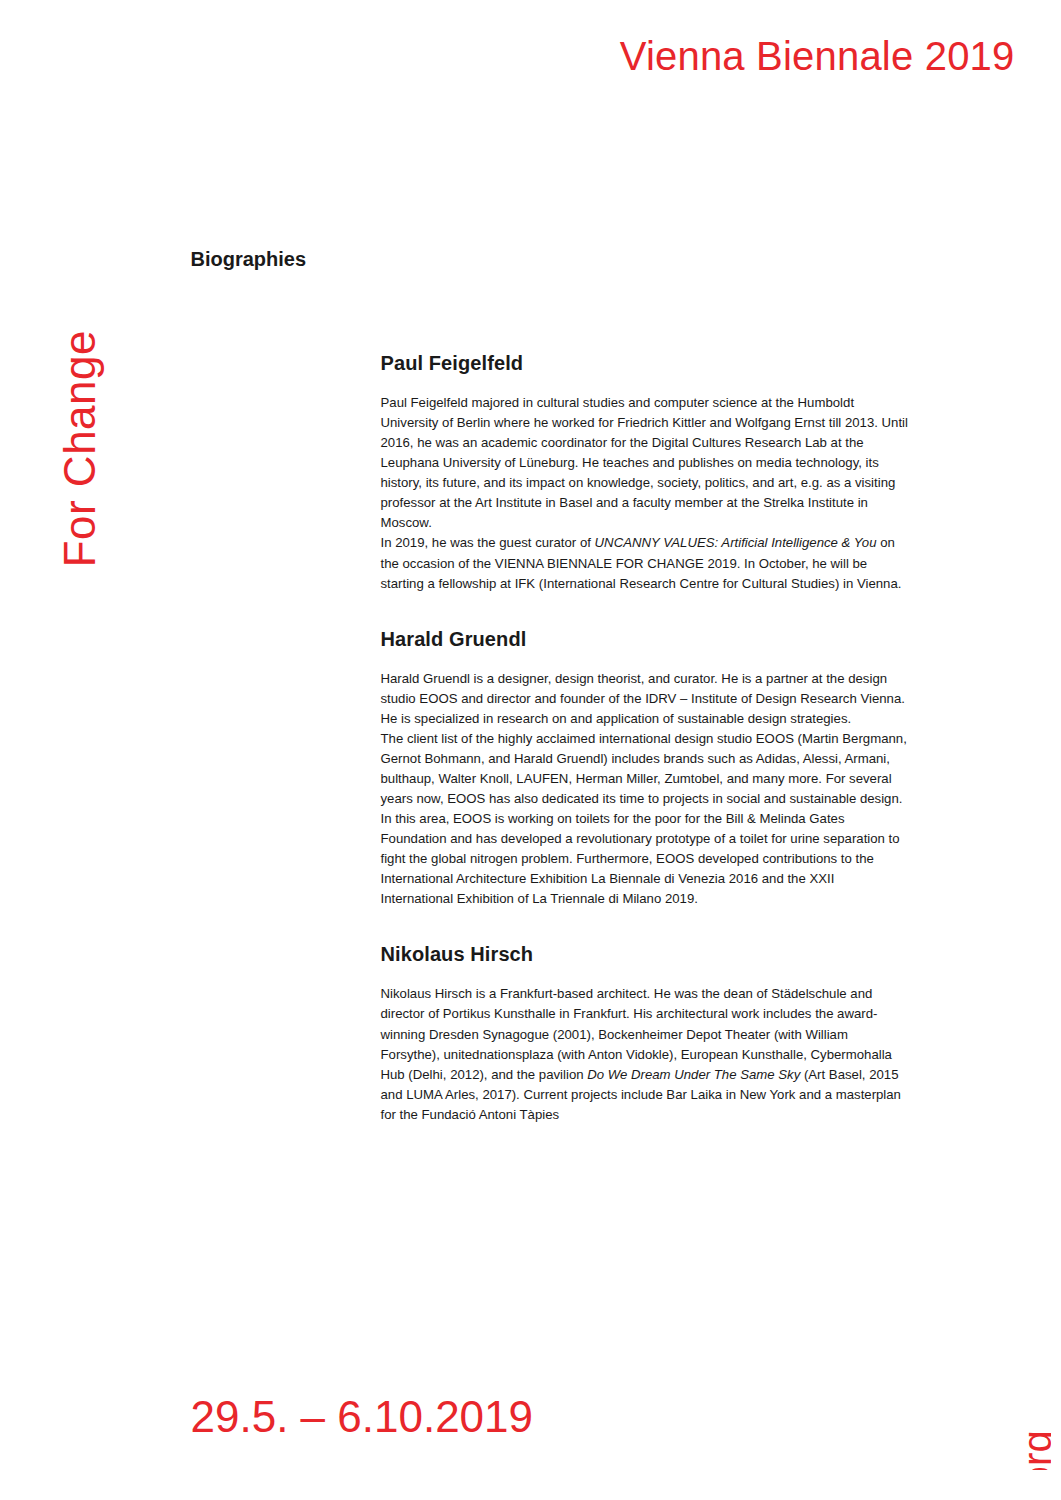Vienna Biennale 2019
For Change
Biographies
Paul Feigelfeld
Paul Feigelfeld majored in cultural studies and computer science at the Humboldt University of Berlin where he worked for Friedrich Kittler and Wolfgang Ernst till 2013. Until 2016, he was an academic coordinator for the Digital Cultures Research Lab at the Leuphana University of Lüneburg. He teaches and publishes on media technology, its history, its future, and its impact on knowledge, society, politics, and art, e.g. as a visiting professor at the Art Institute in Basel and a faculty member at the Strelka Institute in Moscow.
In 2019, he was the guest curator of UNCANNY VALUES: Artificial Intelligence & You on the occasion of the VIENNA BIENNALE FOR CHANGE 2019. In October, he will be starting a fellowship at IFK (International Research Centre for Cultural Studies) in Vienna.
Harald Gruendl
Harald Gruendl is a designer, design theorist, and curator. He is a partner at the design studio EOOS and director and founder of the IDRV – Institute of Design Research Vienna. He is specialized in research on and application of sustainable design strategies.
The client list of the highly acclaimed international design studio EOOS (Martin Bergmann, Gernot Bohmann, and Harald Gruendl) includes brands such as Adidas, Alessi, Armani, bulthaup, Walter Knoll, LAUFEN, Herman Miller, Zumtobel, and many more. For several years now, EOOS has also dedicated its time to projects in social and sustainable design. In this area, EOOS is working on toilets for the poor for the Bill & Melinda Gates Foundation and has developed a revolutionary prototype of a toilet for urine separation to fight the global nitrogen problem. Furthermore, EOOS developed contributions to the International Architecture Exhibition La Biennale di Venezia 2016 and the XXII International Exhibition of La Triennale di Milano 2019.
Nikolaus Hirsch
Nikolaus Hirsch is a Frankfurt-based architect. He was the dean of Städelschule and director of Portikus Kunsthalle in Frankfurt. His architectural work includes the award-winning Dresden Synagogue (2001), Bockenheimer Depot Theater (with William Forsythe), unitednationsplaza (with Anton Vidokle), European Kunsthalle, Cybermohalla Hub (Delhi, 2012), and the pavilion Do We Dream Under The Same Sky (Art Basel, 2015 and LUMA Arles, 2017). Current projects include Bar Laika in New York and a masterplan for the Fundació Antoni Tàpies
viennabiennale.org
29.5. – 6.10.2019